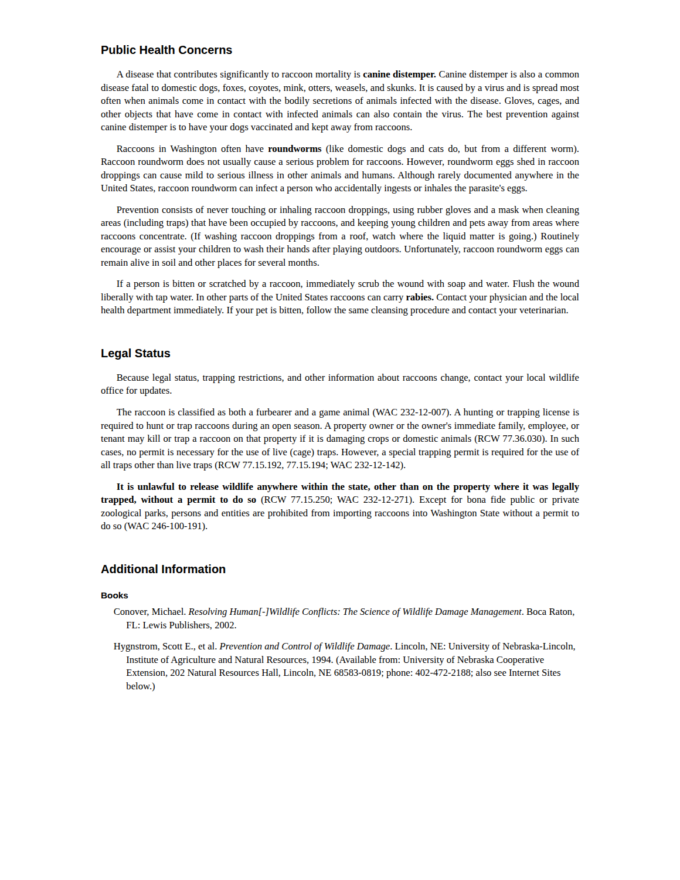Public Health Concerns
A disease that contributes significantly to raccoon mortality is canine distemper. Canine distemper is also a common disease fatal to domestic dogs, foxes, coyotes, mink, otters, weasels, and skunks. It is caused by a virus and is spread most often when animals come in contact with the bodily secretions of animals infected with the disease. Gloves, cages, and other objects that have come in contact with infected animals can also contain the virus. The best prevention against canine distemper is to have your dogs vaccinated and kept away from raccoons.
Raccoons in Washington often have roundworms (like domestic dogs and cats do, but from a different worm). Raccoon roundworm does not usually cause a serious problem for raccoons. However, roundworm eggs shed in raccoon droppings can cause mild to serious illness in other animals and humans. Although rarely documented anywhere in the United States, raccoon roundworm can infect a person who accidentally ingests or inhales the parasite's eggs.
Prevention consists of never touching or inhaling raccoon droppings, using rubber gloves and a mask when cleaning areas (including traps) that have been occupied by raccoons, and keeping young children and pets away from areas where raccoons concentrate. (If washing raccoon droppings from a roof, watch where the liquid matter is going.) Routinely encourage or assist your children to wash their hands after playing outdoors. Unfortunately, raccoon roundworm eggs can remain alive in soil and other places for several months.
If a person is bitten or scratched by a raccoon, immediately scrub the wound with soap and water. Flush the wound liberally with tap water. In other parts of the United States raccoons can carry rabies. Contact your physician and the local health department immediately. If your pet is bitten, follow the same cleansing procedure and contact your veterinarian.
Legal Status
Because legal status, trapping restrictions, and other information about raccoons change, contact your local wildlife office for updates.
The raccoon is classified as both a furbearer and a game animal (WAC 232-12-007). A hunting or trapping license is required to hunt or trap raccoons during an open season. A property owner or the owner's immediate family, employee, or tenant may kill or trap a raccoon on that property if it is damaging crops or domestic animals (RCW 77.36.030). In such cases, no permit is necessary for the use of live (cage) traps. However, a special trapping permit is required for the use of all traps other than live traps (RCW 77.15.192, 77.15.194; WAC 232-12-142).
It is unlawful to release wildlife anywhere within the state, other than on the property where it was legally trapped, without a permit to do so (RCW 77.15.250; WAC 232-12-271). Except for bona fide public or private zoological parks, persons and entities are prohibited from importing raccoons into Washington State without a permit to do so (WAC 246-100-191).
Additional Information
Books
Conover, Michael. Resolving Human[-]Wildlife Conflicts: The Science of Wildlife Damage Management. Boca Raton, FL: Lewis Publishers, 2002.
Hygnstrom, Scott E., et al. Prevention and Control of Wildlife Damage. Lincoln, NE: University of Nebraska-Lincoln, Institute of Agriculture and Natural Resources, 1994. (Available from: University of Nebraska Cooperative Extension, 202 Natural Resources Hall, Lincoln, NE 68583-0819; phone: 402-472-2188; also see Internet Sites below.)